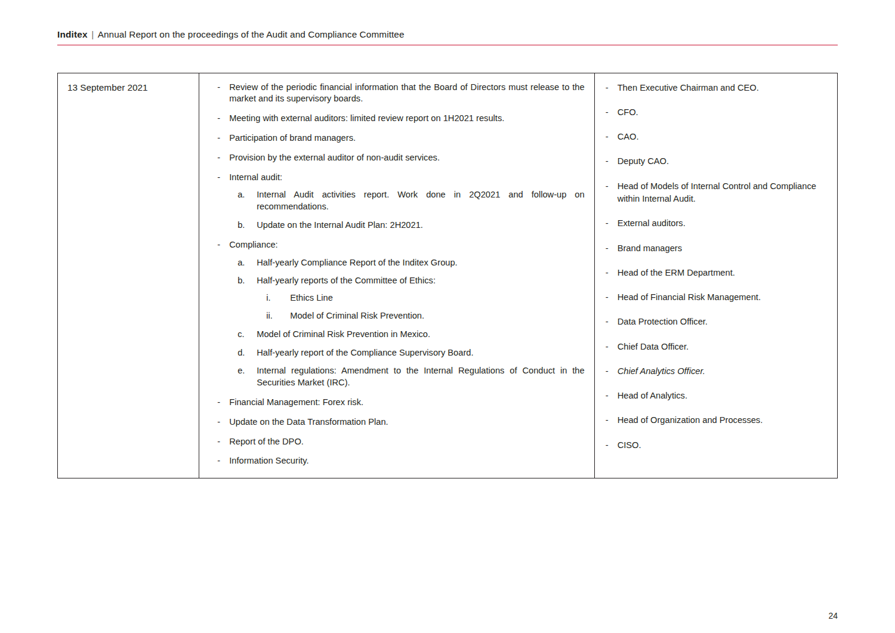Inditex | Annual Report on the proceedings of the Audit and Compliance Committee
| 13 September 2021 | Review of the periodic financial information that the Board of Directors must release to the market and its supervisory boards. Meeting with external auditors: limited review report on 1H2021 results. Participation of brand managers. Provision by the external auditor of non-audit services. Internal audit: a. Internal Audit activities report. Work done in 2Q2021 and follow-up on recommendations. b. Update on the Internal Audit Plan: 2H2021. Compliance: a. Half-yearly Compliance Report of the Inditex Group. b. Half-yearly reports of the Committee of Ethics: i. Ethics Line ii. Model of Criminal Risk Prevention. c. Model of Criminal Risk Prevention in Mexico. d. Half-yearly report of the Compliance Supervisory Board. e. Internal regulations: Amendment to the Internal Regulations of Conduct in the Securities Market (IRC). Financial Management: Forex risk. Update on the Data Transformation Plan. Report of the DPO. Information Security. | Then Executive Chairman and CEO. CFO. CAO. Deputy CAO. Head of Models of Internal Control and Compliance within Internal Audit. External auditors. Brand managers Head of the ERM Department. Head of Financial Risk Management. Data Protection Officer. Chief Data Officer. Chief Analytics Officer. Head of Analytics. Head of Organization and Processes. CISO. |
24